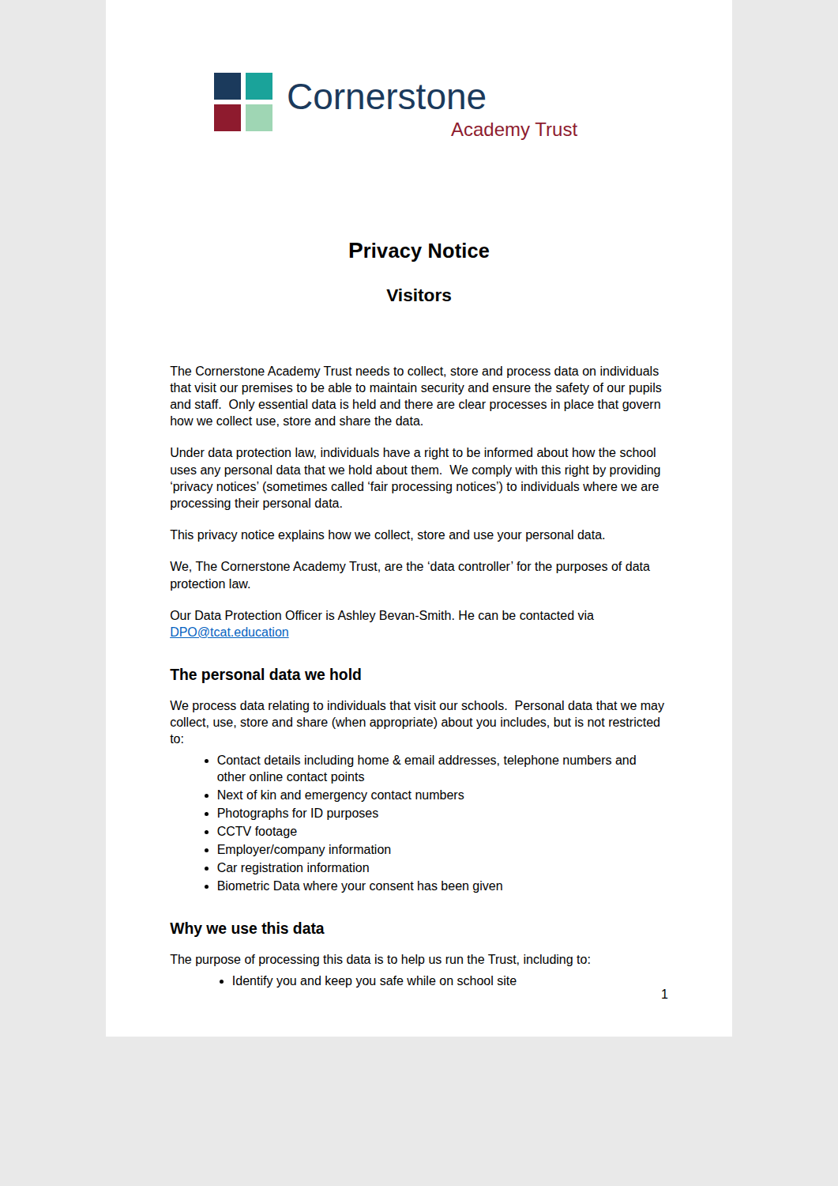Cornerstone Academy Trust
Privacy Notice
Visitors
The Cornerstone Academy Trust needs to collect, store and process data on individuals that visit our premises to be able to maintain security and ensure the safety of our pupils and staff. Only essential data is held and there are clear processes in place that govern how we collect use, store and share the data.
Under data protection law, individuals have a right to be informed about how the school uses any personal data that we hold about them. We comply with this right by providing ‘privacy notices’ (sometimes called ‘fair processing notices’) to individuals where we are processing their personal data.
This privacy notice explains how we collect, store and use your personal data.
We, The Cornerstone Academy Trust, are the ‘data controller’ for the purposes of data protection law.
Our Data Protection Officer is Ashley Bevan-Smith. He can be contacted via DPO@tcat.education
The personal data we hold
We process data relating to individuals that visit our schools. Personal data that we may collect, use, store and share (when appropriate) about you includes, but is not restricted to:
Contact details including home & email addresses, telephone numbers and other online contact points
Next of kin and emergency contact numbers
Photographs for ID purposes
CCTV footage
Employer/company information
Car registration information
Biometric Data where your consent has been given
Why we use this data
The purpose of processing this data is to help us run the Trust, including to:
Identify you and keep you safe while on school site
1